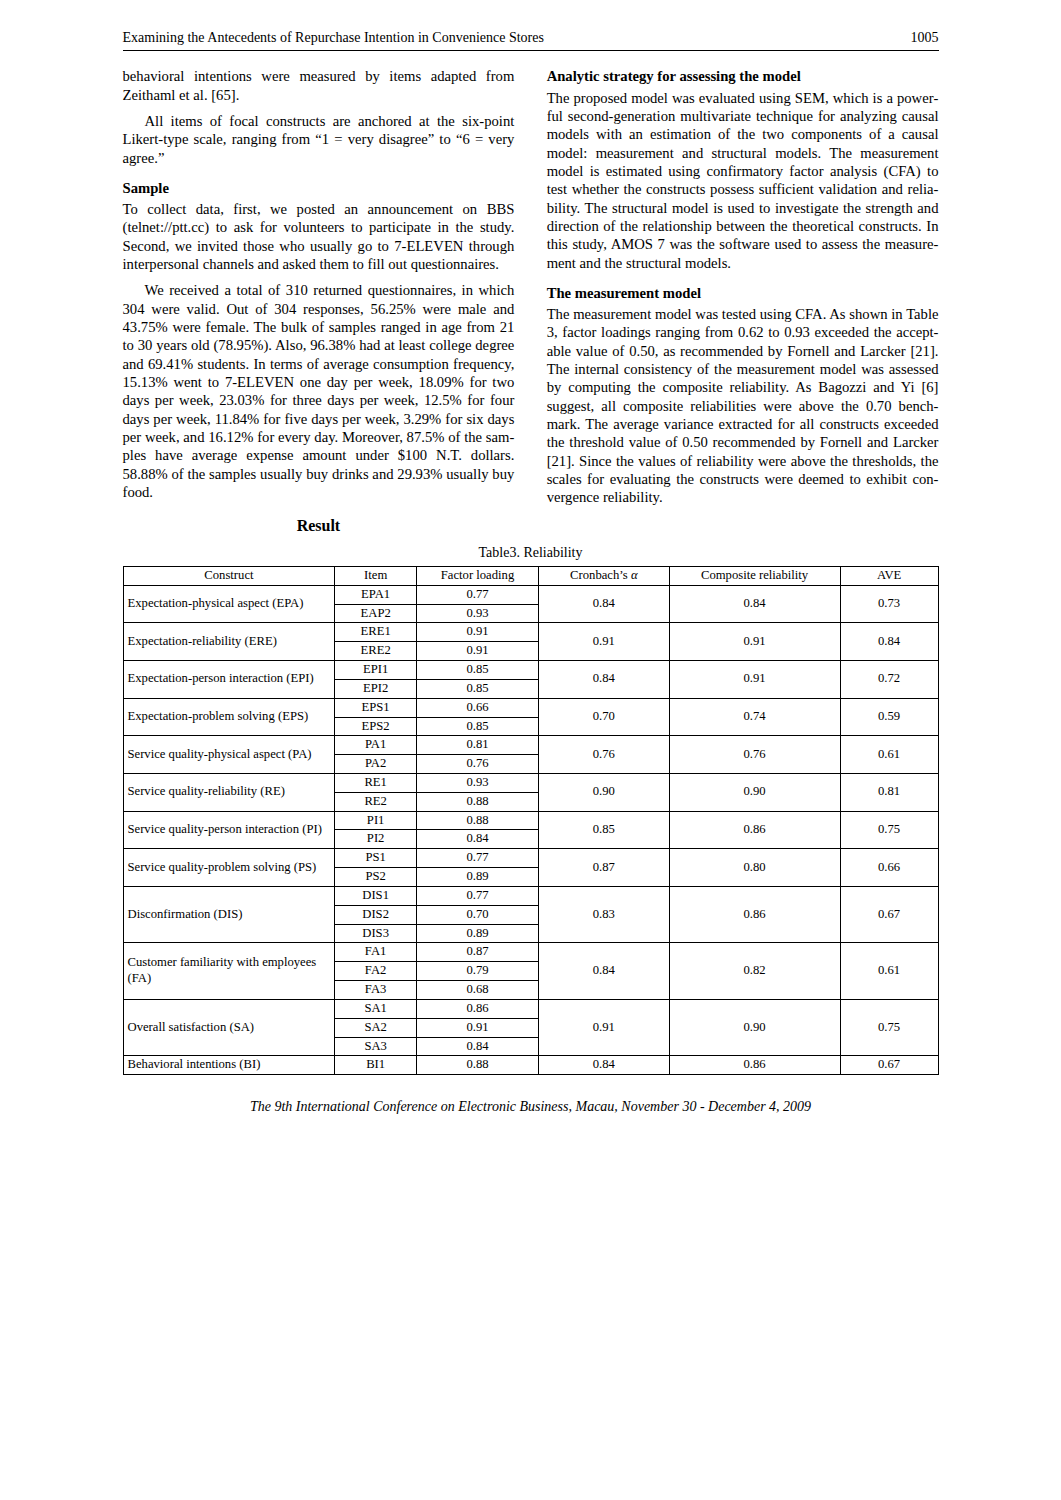Examining the Antecedents of Repurchase Intention in Convenience Stores 1005
behavioral intentions were measured by items adapted from Zeithaml et al. [65].
All items of focal constructs are anchored at the six-point Likert-type scale, ranging from “1 = very disagree” to “6 = very agree.”
Sample
To collect data, first, we posted an announcement on BBS (telnet://ptt.cc) to ask for volunteers to participate in the study. Second, we invited those who usually go to 7-ELEVEN through interpersonal channels and asked them to fill out questionnaires.
We received a total of 310 returned questionnaires, in which 304 were valid. Out of 304 responses, 56.25% were male and 43.75% were female. The bulk of samples ranged in age from 21 to 30 years old (78.95%). Also, 96.38% had at least college degree and 69.41% students. In terms of average consumption frequency, 15.13% went to 7-ELEVEN one day per week, 18.09% for two days per week, 23.03% for three days per week, 12.5% for four days per week, 11.84% for five days per week, 3.29% for six days per week, and 16.12% for every day. Moreover, 87.5% of the samples have average expense amount under $100 N.T. dollars. 58.88% of the samples usually buy drinks and 29.93% usually buy food.
Result
Analytic strategy for assessing the model
The proposed model was evaluated using SEM, which is a powerful second-generation multivariate technique for analyzing causal models with an estimation of the two components of a causal model: measurement and structural models. The measurement model is estimated using confirmatory factor analysis (CFA) to test whether the constructs possess sufficient validation and reliability. The structural model is used to investigate the strength and direction of the relationship between the theoretical constructs. In this study, AMOS 7 was the software used to assess the measurement and the structural models.
The measurement model
The measurement model was tested using CFA. As shown in Table 3, factor loadings ranging from 0.62 to 0.93 exceeded the acceptable value of 0.50, as recommended by Fornell and Larcker [21]. The internal consistency of the measurement model was assessed by computing the composite reliability. As Bagozzi and Yi [6] suggest, all composite reliabilities were above the 0.70 benchmark. The average variance extracted for all constructs exceeded the threshold value of 0.50 recommended by Fornell and Larcker [21]. Since the values of reliability were above the thresholds, the scales for evaluating the constructs were deemed to exhibit convergence reliability.
Table3. Reliability
| Construct | Item | Factor loading | Cronbach’s α | Composite reliability | AVE |
| --- | --- | --- | --- | --- | --- |
| Expectation-physical aspect (EPA) | EPA1 | 0.77 | 0.84 | 0.84 | 0.73 |
| EAP2 | 0.93 |
| Expectation-reliability (ERE) | ERE1 | 0.91 | 0.91 | 0.91 | 0.84 |
| ERE2 | 0.91 |
| Expectation-person interaction (EPI) | EPI1 | 0.85 | 0.84 | 0.91 | 0.72 |
| EPI2 | 0.85 |
| Expectation-problem solving (EPS) | EPS1 | 0.66 | 0.70 | 0.74 | 0.59 |
| EPS2 | 0.85 |
| Service quality-physical aspect (PA) | PA1 | 0.81 | 0.76 | 0.76 | 0.61 |
| PA2 | 0.76 |
| Service quality-reliability (RE) | RE1 | 0.93 | 0.90 | 0.90 | 0.81 |
| RE2 | 0.88 |
| Service quality-person interaction (PI) | PI1 | 0.88 | 0.85 | 0.86 | 0.75 |
| PI2 | 0.84 |
| Service quality-problem solving (PS) | PS1 | 0.77 | 0.87 | 0.80 | 0.66 |
| PS2 | 0.89 |
| Disconfirmation (DIS) | DIS1 | 0.77 | 0.83 | 0.86 | 0.67 |
| DIS2 | 0.70 |
| DIS3 | 0.89 |
| Customer familiarity with employees (FA) | FA1 | 0.87 | 0.84 | 0.82 | 0.61 |
| FA2 | 0.79 |
| FA3 | 0.68 |
| Overall satisfaction (SA) | SA1 | 0.86 | 0.91 | 0.90 | 0.75 |
| SA2 | 0.91 |
| SA3 | 0.84 |
| Behavioral intentions (BI) | BI1 | 0.88 | 0.84 | 0.86 | 0.67 |
The 9th International Conference on Electronic Business, Macau, November 30 - December 4, 2009